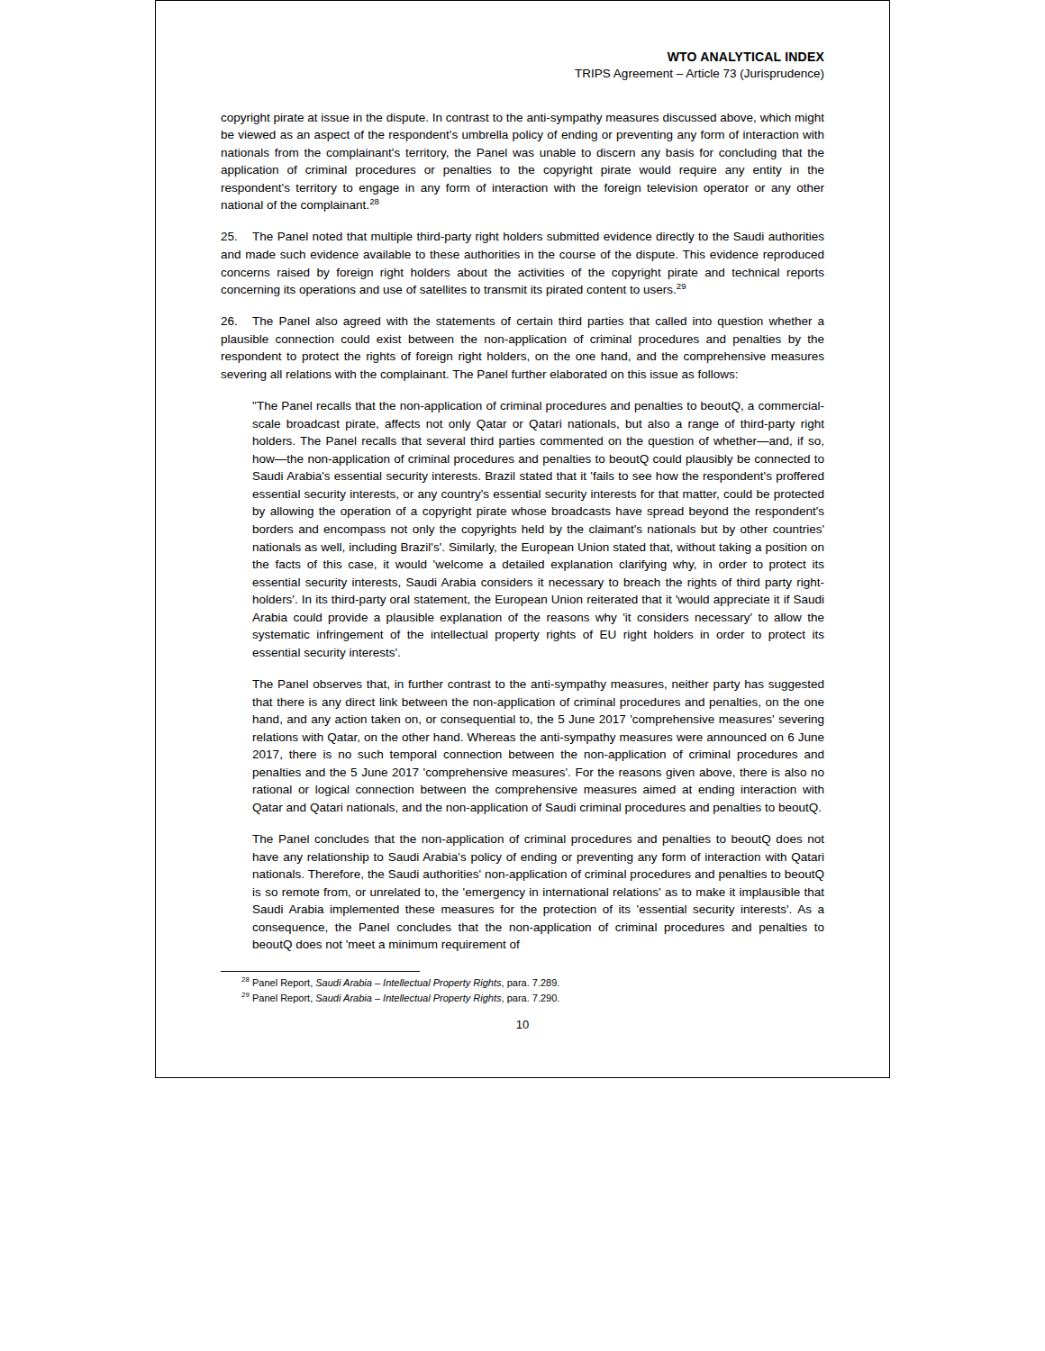WTO ANALYTICAL INDEX
TRIPS Agreement – Article 73 (Jurisprudence)
copyright pirate at issue in the dispute. In contrast to the anti-sympathy measures discussed above, which might be viewed as an aspect of the respondent's umbrella policy of ending or preventing any form of interaction with nationals from the complainant's territory, the Panel was unable to discern any basis for concluding that the application of criminal procedures or penalties to the copyright pirate would require any entity in the respondent's territory to engage in any form of interaction with the foreign television operator or any other national of the complainant.28
25. The Panel noted that multiple third-party right holders submitted evidence directly to the Saudi authorities and made such evidence available to these authorities in the course of the dispute. This evidence reproduced concerns raised by foreign right holders about the activities of the copyright pirate and technical reports concerning its operations and use of satellites to transmit its pirated content to users.29
26. The Panel also agreed with the statements of certain third parties that called into question whether a plausible connection could exist between the non-application of criminal procedures and penalties by the respondent to protect the rights of foreign right holders, on the one hand, and the comprehensive measures severing all relations with the complainant. The Panel further elaborated on this issue as follows:
"The Panel recalls that the non-application of criminal procedures and penalties to beoutQ, a commercial-scale broadcast pirate, affects not only Qatar or Qatari nationals, but also a range of third-party right holders. The Panel recalls that several third parties commented on the question of whether—and, if so, how—the non-application of criminal procedures and penalties to beoutQ could plausibly be connected to Saudi Arabia's essential security interests. Brazil stated that it 'fails to see how the respondent's proffered essential security interests, or any country's essential security interests for that matter, could be protected by allowing the operation of a copyright pirate whose broadcasts have spread beyond the respondent's borders and encompass not only the copyrights held by the claimant's nationals but by other countries' nationals as well, including Brazil's'. Similarly, the European Union stated that, without taking a position on the facts of this case, it would 'welcome a detailed explanation clarifying why, in order to protect its essential security interests, Saudi Arabia considers it necessary to breach the rights of third party right-holders'. In its third-party oral statement, the European Union reiterated that it 'would appreciate it if Saudi Arabia could provide a plausible explanation of the reasons why 'it considers necessary' to allow the systematic infringement of the intellectual property rights of EU right holders in order to protect its essential security interests'.
The Panel observes that, in further contrast to the anti-sympathy measures, neither party has suggested that there is any direct link between the non-application of criminal procedures and penalties, on the one hand, and any action taken on, or consequential to, the 5 June 2017 'comprehensive measures' severing relations with Qatar, on the other hand. Whereas the anti-sympathy measures were announced on 6 June 2017, there is no such temporal connection between the non-application of criminal procedures and penalties and the 5 June 2017 'comprehensive measures'. For the reasons given above, there is also no rational or logical connection between the comprehensive measures aimed at ending interaction with Qatar and Qatari nationals, and the non-application of Saudi criminal procedures and penalties to beoutQ.
The Panel concludes that the non-application of criminal procedures and penalties to beoutQ does not have any relationship to Saudi Arabia's policy of ending or preventing any form of interaction with Qatari nationals. Therefore, the Saudi authorities' non-application of criminal procedures and penalties to beoutQ is so remote from, or unrelated to, the 'emergency in international relations' as to make it implausible that Saudi Arabia implemented these measures for the protection of its 'essential security interests'. As a consequence, the Panel concludes that the non-application of criminal procedures and penalties to beoutQ does not 'meet a minimum requirement of
28 Panel Report, Saudi Arabia – Intellectual Property Rights, para. 7.289.
29 Panel Report, Saudi Arabia – Intellectual Property Rights, para. 7.290.
10